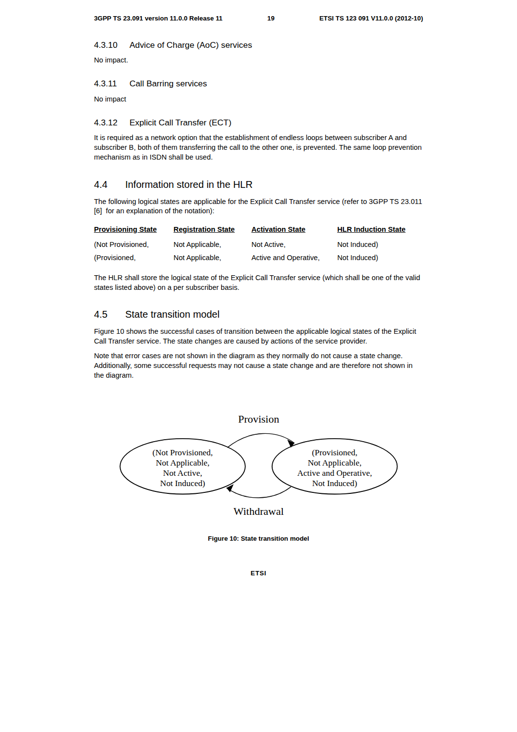3GPP TS 23.091 version 11.0.0 Release 11 19 ETSI TS 123 091 V11.0.0 (2012-10)
4.3.10 Advice of Charge (AoC) services
No impact.
4.3.11 Call Barring services
No impact
4.3.12 Explicit Call Transfer (ECT)
It is required as a network option that the establishment of endless loops between subscriber A and subscriber B, both of them transferring the call to the other one, is prevented. The same loop prevention mechanism as in ISDN shall be used.
4.4 Information stored in the HLR
The following logical states are applicable for the Explicit Call Transfer service (refer to 3GPP TS 23.011 [6] for an explanation of the notation):
| Provisioning State | Registration State | Activation State | HLR Induction State |
| --- | --- | --- | --- |
| (Not Provisioned, | Not Applicable, | Not Active, | Not Induced) |
| (Provisioned, | Not Applicable, | Active and Operative, | Not Induced) |
The HLR shall store the logical state of the Explicit Call Transfer service (which shall be one of the valid states listed above) on a per subscriber basis.
4.5 State transition model
Figure 10 shows the successful cases of transition between the applicable logical states of the Explicit Call Transfer service. The state changes are caused by actions of the service provider.
Note that error cases are not shown in the diagram as they normally do not cause a state change. Additionally, some successful requests may not cause a state change and are therefore not shown in the diagram.
(Not Provisioned, Not Applicable, Not Active, Not Induced) (Provisioned, Not Applicable, Active and Operative, Not Induced) Provision Withdrawal
Figure 10: State transition model
ETSI